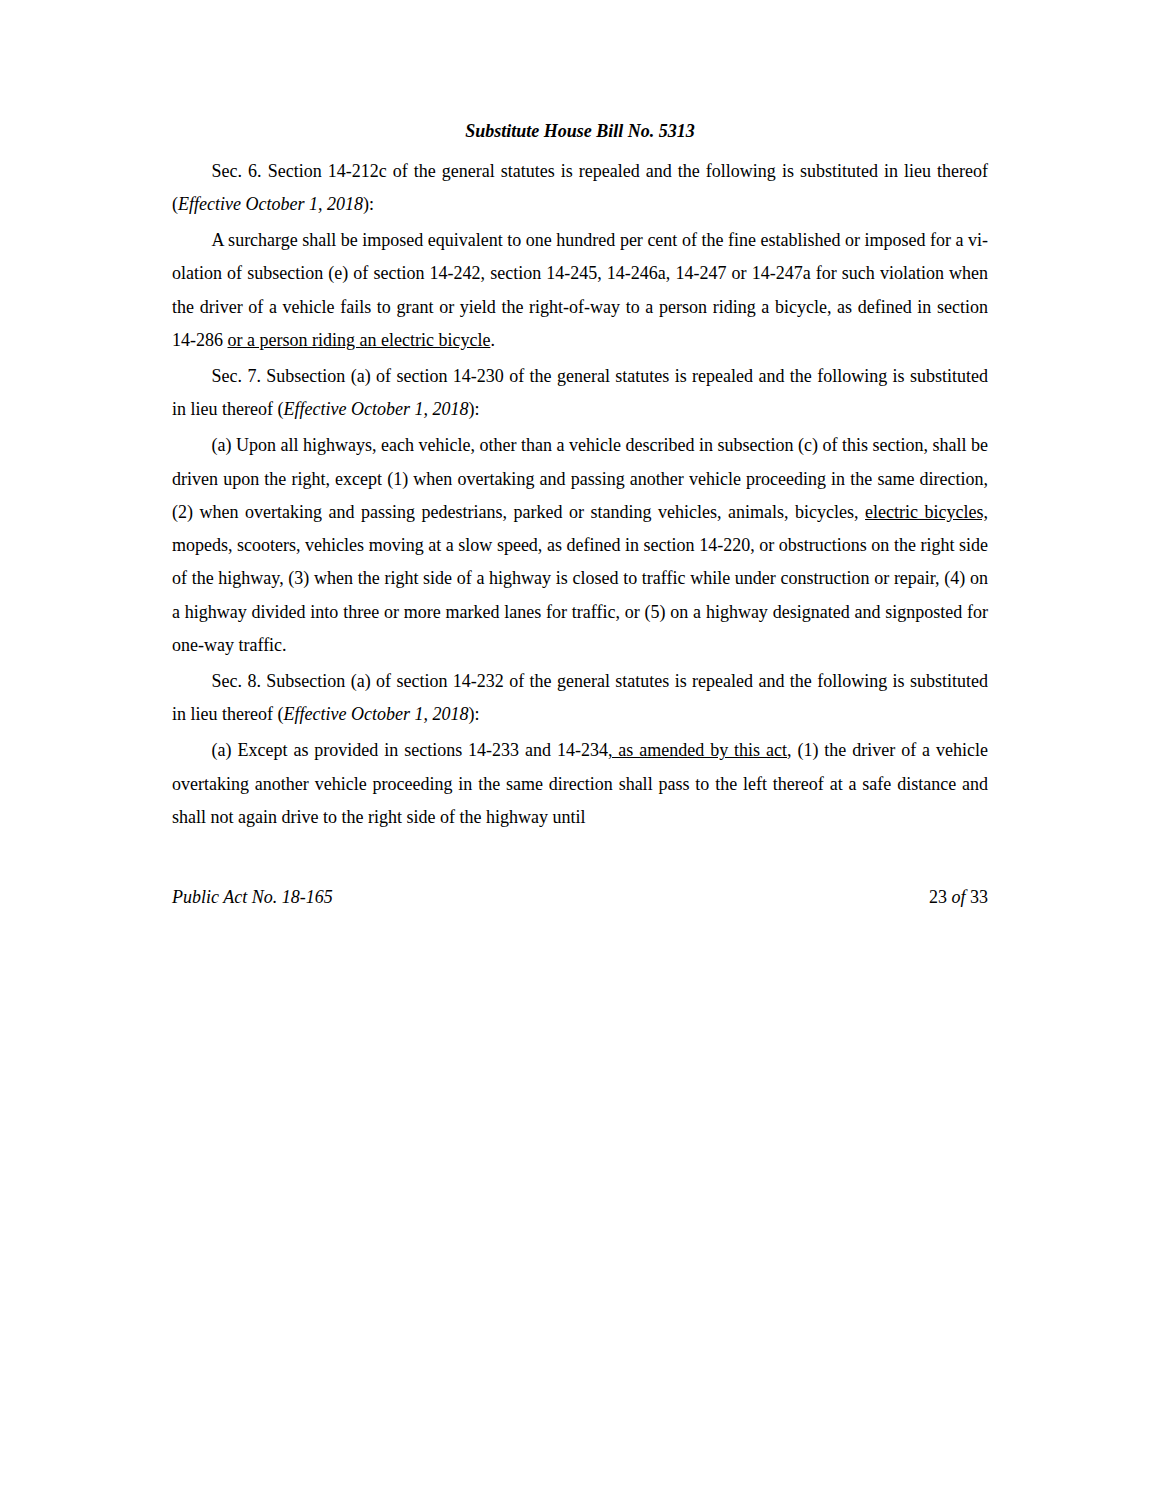Substitute House Bill No. 5313
Sec. 6. Section 14-212c of the general statutes is repealed and the following is substituted in lieu thereof (Effective October 1, 2018):
A surcharge shall be imposed equivalent to one hundred per cent of the fine established or imposed for a violation of subsection (e) of section 14-242, section 14-245, 14-246a, 14-247 or 14-247a for such violation when the driver of a vehicle fails to grant or yield the right-of-way to a person riding a bicycle, as defined in section 14-286 or a person riding an electric bicycle.
Sec. 7. Subsection (a) of section 14-230 of the general statutes is repealed and the following is substituted in lieu thereof (Effective October 1, 2018):
(a) Upon all highways, each vehicle, other than a vehicle described in subsection (c) of this section, shall be driven upon the right, except (1) when overtaking and passing another vehicle proceeding in the same direction, (2) when overtaking and passing pedestrians, parked or standing vehicles, animals, bicycles, electric bicycles, mopeds, scooters, vehicles moving at a slow speed, as defined in section 14-220, or obstructions on the right side of the highway, (3) when the right side of a highway is closed to traffic while under construction or repair, (4) on a highway divided into three or more marked lanes for traffic, or (5) on a highway designated and signposted for one-way traffic.
Sec. 8. Subsection (a) of section 14-232 of the general statutes is repealed and the following is substituted in lieu thereof (Effective October 1, 2018):
(a) Except as provided in sections 14-233 and 14-234, as amended by this act, (1) the driver of a vehicle overtaking another vehicle proceeding in the same direction shall pass to the left thereof at a safe distance and shall not again drive to the right side of the highway until
Public Act No. 18-165 23 of 33